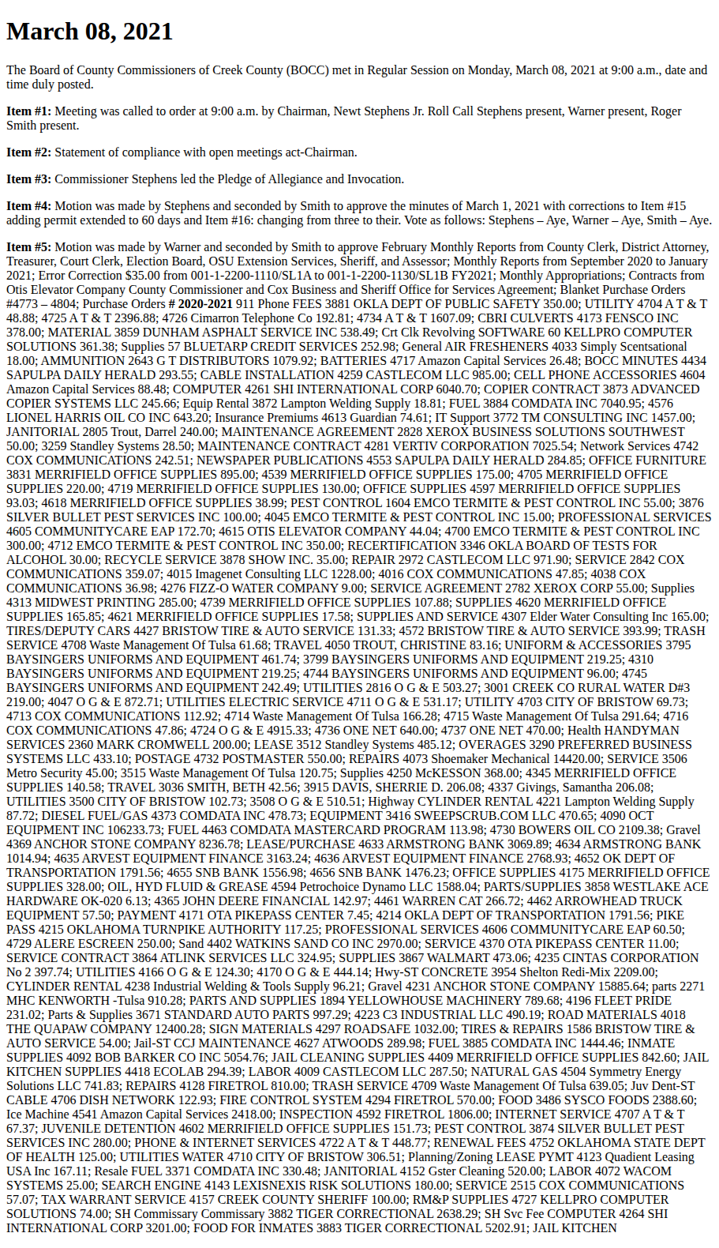March 08, 2021
The Board of County Commissioners of Creek County (BOCC) met in Regular Session on Monday, March 08, 2021 at 9:00 a.m., date and time duly posted.
Item #1: Meeting was called to order at 9:00 a.m. by Chairman, Newt Stephens Jr. Roll Call Stephens present, Warner present, Roger Smith present.
Item #2: Statement of compliance with open meetings act-Chairman.
Item #3: Commissioner Stephens led the Pledge of Allegiance and Invocation.
Item #4: Motion was made by Stephens and seconded by Smith to approve the minutes of March 1, 2021 with corrections to Item #15 adding permit extended to 60 days and Item #16: changing from three to their. Vote as follows: Stephens – Aye, Warner – Aye, Smith – Aye.
Item #5: Motion was made by Warner and seconded by Smith to approve February Monthly Reports from County Clerk, District Attorney, Treasurer, Court Clerk, Election Board, OSU Extension Services, Sheriff, and Assessor; Monthly Reports from September 2020 to January 2021; Error Correction $35.00 from 001-1-2200-1110/SL1A to 001-1-2200-1130/SL1B FY2021; Monthly Appropriations; Contracts from Otis Elevator Company County Commissioner and Cox Business and Sheriff Office for Services Agreement; Blanket Purchase Orders #4773 – 4804; Purchase Orders # 2020-2021 911 Phone FEES 3881 OKLA DEPT OF PUBLIC SAFETY 350.00; UTILITY 4704 A T & T 48.88; 4725 A T & T 2396.88; 4726 Cimarron Telephone Co 192.81; 4734 A T & T 1607.09; CBRI CULVERTS 4173 FENSCO INC 378.00; MATERIAL 3859 DUNHAM ASPHALT SERVICE INC 538.49; Crt Clk Revolving SOFTWARE 60 KELLPRO COMPUTER SOLUTIONS 361.38; Supplies 57 BLUETARP CREDIT SERVICES 252.98; General AIR FRESHENERS 4033 Simply Scentsational 18.00; AMMUNITION 2643 G T DISTRIBUTORS 1079.92; BATTERIES 4717 Amazon Capital Services 26.48; BOCC MINUTES 4434 SAPULPA DAILY HERALD 293.55; CABLE INSTALLATION 4259 CASTLECOM LLC 985.00; CELL PHONE ACCESSORIES 4604 Amazon Capital Services 88.48; COMPUTER 4261 SHI INTERNATIONAL CORP 6040.70; COPIER CONTRACT 3873 ADVANCED COPIER SYSTEMS LLC 245.66; Equip Rental 3872 Lampton Welding Supply 18.81; FUEL 3884 COMDATA INC 7040.95; 4576 LIONEL HARRIS OIL CO INC 643.20; Insurance Premiums 4613 Guardian 74.61; IT Support 3772 TM CONSULTING INC 1457.00; JANITORIAL 2805 Trout, Darrel 240.00; MAINTENANCE AGREEMENT 2828 XEROX BUSINESS SOLUTIONS SOUTHWEST 50.00; 3259 Standley Systems 28.50; MAINTENANCE CONTRACT 4281 VERTIV CORPORATION 7025.54; Network Services 4742 COX COMMUNICATIONS 242.51; NEWSPAPER PUBLICATIONS 4553 SAPULPA DAILY HERALD 284.85; OFFICE FURNITURE 3831 MERRIFIELD OFFICE SUPPLIES 895.00; 4539 MERRIFIELD OFFICE SUPPLIES 175.00; 4705 MERRIFIELD OFFICE SUPPLIES 220.00; 4719 MERRIFIELD OFFICE SUPPLIES 130.00; OFFICE SUPPLIES 4597 MERRIFIELD OFFICE SUPPLIES 93.03; 4618 MERRIFIELD OFFICE SUPPLIES 38.99; PEST CONTROL 1604 EMCO TERMITE & PEST CONTROL INC 55.00; 3876 SILVER BULLET PEST SERVICES INC 100.00; 4045 EMCO TERMITE & PEST CONTROL INC 15.00; PROFESSIONAL SERVICES 4605 COMMUNITYCARE EAP 172.70; 4615 OTIS ELEVATOR COMPANY 44.04; 4700 EMCO TERMITE & PEST CONTROL INC 300.00; 4712 EMCO TERMITE & PEST CONTROL INC 350.00; RECERTIFICATION 3346 OKLA BOARD OF TESTS FOR ALCOHOL 30.00; RECYCLE SERVICE 3878 SHOW INC. 35.00; REPAIR 2972 CASTLECOM LLC 971.90; SERVICE 2842 COX COMMUNICATIONS 359.07; 4015 Imagenet Consulting LLC 1228.00; 4016 COX COMMUNICATIONS 47.85; 4038 COX COMMUNICATIONS 36.98; 4276 FIZZ-O WATER COMPANY 9.00; SERVICE AGREEMENT 2782 XEROX CORP 55.00; Supplies 4313 MIDWEST PRINTING 285.00; 4739 MERRIFIELD OFFICE SUPPLIES 107.88; SUPPLIES 4620 MERRIFIELD OFFICE SUPPLIES 165.85; 4621 MERRIFIELD OFFICE SUPPLIES 17.58; SUPPLIES AND SERVICE 4307 Elder Water Consulting Inc 165.00; TIRES/DEPUTY CARS 4427 BRISTOW TIRE & AUTO SERVICE 131.33; 4572 BRISTOW TIRE & AUTO SERVICE 393.99; TRASH SERVICE 4708 Waste Management Of Tulsa 61.68; TRAVEL 4050 TROUT, CHRISTINE 83.16; UNIFORM & ACCESSORIES 3795 BAYSINGERS UNIFORMS AND EQUIPMENT 461.74; 3799 BAYSINGERS UNIFORMS AND EQUIPMENT 219.25; 4310 BAYSINGERS UNIFORMS AND EQUIPMENT 219.25; 4744 BAYSINGERS UNIFORMS AND EQUIPMENT 96.00; 4745 BAYSINGERS UNIFORMS AND EQUIPMENT 242.49; UTILITIES 2816 O G & E 503.27; 3001 CREEK CO RURAL WATER D#3 219.00; 4047 O G & E 872.71; UTILITIES ELECTRIC SERVICE 4711 O G & E 531.17; UTILITY 4703 CITY OF BRISTOW 69.73; 4713 COX COMMUNICATIONS 112.92; 4714 Waste Management Of Tulsa 166.28; 4715 Waste Management Of Tulsa 291.64; 4716 COX COMMUNICATIONS 47.86; 4724 O G & E 4915.33; 4736 ONE NET 640.00; 4737 ONE NET 470.00; Health HANDYMAN SERVICES 2360 MARK CROMWELL 200.00; LEASE 3512 Standley Systems 485.12; OVERAGES 3290 PREFERRED BUSINESS SYSTEMS LLC 433.10; POSTAGE 4732 POSTMASTER 550.00; REPAIRS 4073 Shoemaker Mechanical 14420.00; SERVICE 3506 Metro Security 45.00; 3515 Waste Management Of Tulsa 120.75; Supplies 4250 McKESSON 368.00; 4345 MERRIFIELD OFFICE SUPPLIES 140.58; TRAVEL 3036 SMITH, BETH 42.56; 3915 DAVIS, SHERRIE D. 206.08; 4337 Givings, Samantha 206.08; UTILITIES 3500 CITY OF BRISTOW 102.73; 3508 O G & E 510.51; Highway CYLINDER RENTAL 4221 Lampton Welding Supply 87.72; DIESEL FUEL/GAS 4373 COMDATA INC 478.73; EQUIPMENT 3416 SWEEPSCRUB.COM LLC 470.65; 4090 OCT EQUIPMENT INC 106233.73; FUEL 4463 COMDATA MASTERCARD PROGRAM 113.98; 4730 BOWERS OIL CO 2109.38; Gravel 4369 ANCHOR STONE COMPANY 8236.78; LEASE/PURCHASE 4633 ARMSTRONG BANK 3069.89; 4634 ARMSTRONG BANK 1014.94; 4635 ARVEST EQUIPMENT FINANCE 3163.24; 4636 ARVEST EQUIPMENT FINANCE 2768.93; 4652 OK DEPT OF TRANSPORTATION 1791.56; 4655 SNB BANK 1556.98; 4656 SNB BANK 1476.23; OFFICE SUPPLIES 4175 MERRIFIELD OFFICE SUPPLIES 328.00; OIL, HYD FLUID & GREASE 4594 Petrochoice Dynamo LLC 1588.04; PARTS/SUPPLIES 3858 WESTLAKE ACE HARDWARE OK-020 6.13; 4365 JOHN DEERE FINANCIAL 142.97; 4461 WARREN CAT 266.72; 4462 ARROWHEAD TRUCK EQUIPMENT 57.50; PAYMENT 4171 OTA PIKEPASS CENTER 7.45; 4214 OKLA DEPT OF TRANSPORTATION 1791.56; PIKE PASS 4215 OKLAHOMA TURNPIKE AUTHORITY 117.25; PROFESSIONAL SERVICES 4606 COMMUNITYCARE EAP 60.50; 4729 ALERE ESCREEN 250.00; Sand 4402 WATKINS SAND CO INC 2970.00; SERVICE 4370 OTA PIKEPASS CENTER 11.00; SERVICE CONTRACT 3864 ATLINK SERVICES LLC 324.95; SUPPLIES 3867 WALMART 473.06; 4235 CINTAS CORPORATION No 2 397.74; UTILITIES 4166 O G & E 124.30; 4170 O G & E 444.14; Hwy-ST CONCRETE 3954 Shelton Redi-Mix 2209.00; CYLINDER RENTAL 4238 Industrial Welding & Tools Supply 96.21; Gravel 4231 ANCHOR STONE COMPANY 15885.64; parts 2271 MHC KENWORTH -Tulsa 910.28; PARTS AND SUPPLIES 1894 YELLOWHOUSE MACHINERY 789.68; 4196 FLEET PRIDE 231.02; Parts & Supplies 3671 STANDARD AUTO PARTS 997.29; 4223 C3 INDUSTRIAL LLC 490.19; ROAD MATERIALS 4018 THE QUAPAW COMPANY 12400.28; SIGN MATERIALS 4297 ROADSAFE 1032.00; TIRES & REPAIRS 1586 BRISTOW TIRE & AUTO SERVICE 54.00; Jail-ST CCJ MAINTENANCE 4627 ATWOODS 289.98; FUEL 3885 COMDATA INC 1444.46; INMATE SUPPLIES 4092 BOB BARKER CO INC 5054.76; JAIL CLEANING SUPPLIES 4409 MERRIFIELD OFFICE SUPPLIES 842.60; JAIL KITCHEN SUPPLIES 4418 ECOLAB 294.39; LABOR 4009 CASTLECOM LLC 287.50; NATURAL GAS 4504 Symmetry Energy Solutions LLC 741.83; REPAIRS 4128 FIRETROL 810.00; TRASH SERVICE 4709 Waste Management Of Tulsa 639.05; Juv Dent-ST CABLE 4706 DISH NETWORK 122.93; FIRE CONTROL SYSTEM 4294 FIRETROL 570.00; FOOD 3486 SYSCO FOODS 2388.60; Ice Machine 4541 Amazon Capital Services 2418.00; INSPECTION 4592 FIRETROL 1806.00; INTERNET SERVICE 4707 A T & T 67.37; JUVENILE DETENTION 4602 MERRIFIELD OFFICE SUPPLIES 151.73; PEST CONTROL 3874 SILVER BULLET PEST SERVICES INC 280.00; PHONE & INTERNET SERVICES 4722 A T & T 448.77; RENEWAL FEES 4752 OKLAHOMA STATE DEPT OF HEALTH 125.00; UTILITIES WATER 4710 CITY OF BRISTOW 306.51; Planning/Zoning LEASE PYMT 4123 Quadient Leasing USA Inc 167.11; Resale FUEL 3371 COMDATA INC 330.48; JANITORIAL 4152 Gster Cleaning 520.00; LABOR 4072 WACOM SYSTEMS 25.00; SEARCH ENGINE 4143 LEXISNEXIS RISK SOLUTIONS 180.00; SERVICE 2515 COX COMMUNICATIONS 57.07; TAX WARRANT SERVICE 4157 CREEK COUNTY SHERIFF 100.00; RM&P SUPPLIES 4727 KELLPRO COMPUTER SOLUTIONS 74.00; SH Commissary Commissary 3882 TIGER CORRECTIONAL 2638.29; SH Svc Fee COMPUTER 4264 SHI INTERNATIONAL CORP 3201.00; FOOD FOR INMATES 3883 TIGER CORRECTIONAL 5202.91; JAIL KITCHEN